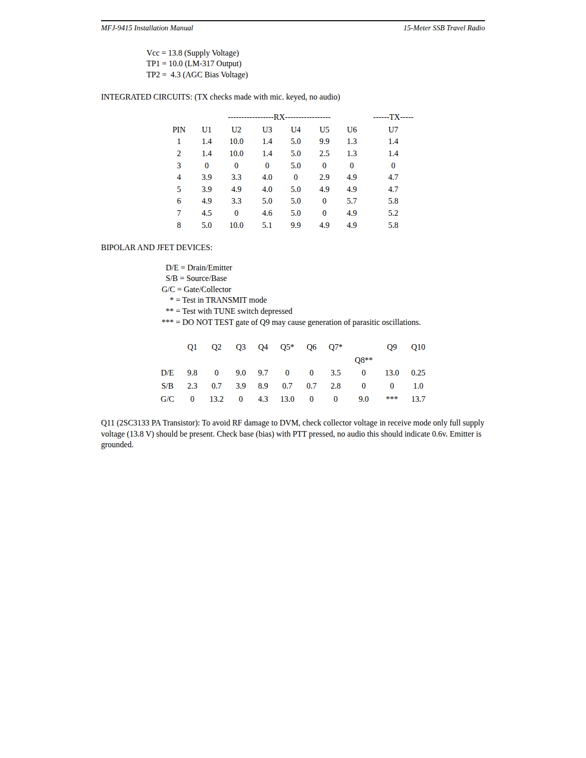MFJ-9415 Installation Manual
15-Meter SSB Travel Radio
Vcc = 13.8 (Supply Voltage)
TP1 = 10.0 (LM-317 Output)
TP2 = 4.3 (AGC Bias Voltage)
INTEGRATED CIRCUITS: (TX checks made with mic. keyed, no audio)
| | | -----------------RX----------------- | | ------TX----- |
| PIN | U1 | U2 | U3 | U4 | U5 | U6 | U7 |
| 1 | 1.4 | 10.0 | 1.4 | 5.0 | 9.9 | 1.3 | 1.4 |
| 2 | 1.4 | 10.0 | 1.4 | 5.0 | 2.5 | 1.3 | 1.4 |
| 3 | 0 | 0 | 0 | 5.0 | 0 | 0 | 0 |
| 4 | 3.9 | 3.3 | 4.0 | 0 | 2.9 | 4.9 | 4.7 |
| 5 | 3.9 | 4.9 | 4.0 | 5.0 | 4.9 | 4.9 | 4.7 |
| 6 | 4.9 | 3.3 | 5.0 | 5.0 | 0 | 5.7 | 5.8 |
| 7 | 4.5 | 0 | 4.6 | 5.0 | 0 | 4.9 | 5.2 |
| 8 | 5.0 | 10.0 | 5.1 | 9.9 | 4.9 | 4.9 | 5.8 |
BIPOLAR AND JFET DEVICES:
D/E = Drain/Emitter
S/B = Source/Base
G/C = Gate/Collector
* = Test in TRANSMIT mode
** = Test with TUNE switch depressed
*** = DO NOT TEST gate of Q9 may cause generation of parasitic oscillations.
| | Q1 | Q2 | Q3 | Q4 | Q5* | Q6 | Q7* | | Q9 | Q10 |
| | | | | | | | | Q8** | | |
| D/E | 9.8 | 0 | 9.0 | 9.7 | 0 | 0 | 3.5 | 0 | 13.0 | 0.25 |
| S/B | 2.3 | 0.7 | 3.9 | 8.9 | 0.7 | 0.7 | 2.8 | 0 | 0 | 1.0 |
| G/C | 0 | 13.2 | 0 | 4.3 | 13.0 | 0 | 0 | 9.0 | *** | 13.7 |
Q11 (2SC3133 PA Transistor): To avoid RF damage to DVM, check collector voltage in receive mode only full supply voltage (13.8 V) should be present. Check base (bias) with PTT pressed, no audio this should indicate 0.6v. Emitter is grounded.